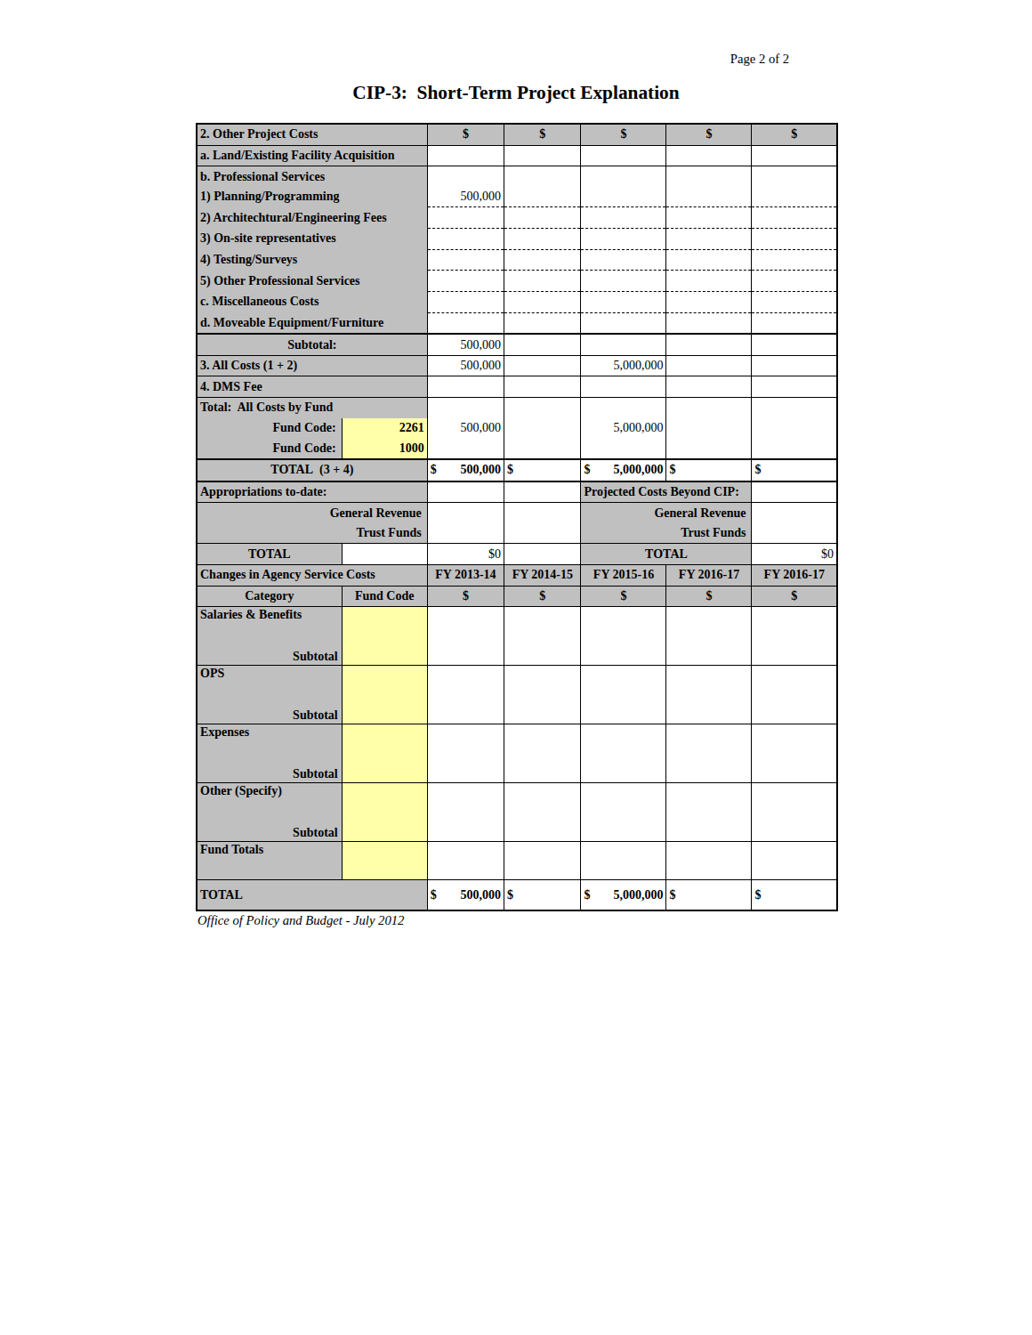Page 2 of 2
CIP-3: Short-Term Project Explanation
| 2. Other Project Costs | $ | $ | $ | $ | $ |
| a. Land/Existing Facility Acquisition | | | | | |
| b. Professional Services | | | | | |
| 1) Planning/Programming | 500,000 | | | | |
| 2) Architechtural/Engineering Fees | | | | | |
| 3) On-site representatives | | | | | |
| 4) Testing/Surveys | | | | | |
| 5) Other Professional Services | | | | | |
| c. Miscellaneous Costs | | | | | |
| d. Moveable Equipment/Furniture | | | | | |
| Subtotal: | 500,000 | | | | |
| 3. All Costs (1 + 2) | 500,000 | | 5,000,000 | | |
| 4. DMS Fee | | | | | |
| Total: All Costs by Fund | | | | | |
| Fund Code: | 2261 | 500,000 | | 5,000,000 | | |
| Fund Code: | 1000 | | | | | |
| TOTAL (3 + 4) | $ 500,000 | $ | $ 5,000,000 | $ | $ |
| Appropriations to-date: | | | Projected Costs Beyond CIP: | |
| General Revenue | | | General Revenue | |
| Trust Funds | | | Trust Funds | |
| TOTAL | | $0 | | TOTAL | $0 |
| Changes in Agency Service Costs | FY 2013-14 | FY 2014-15 | FY 2015-16 | FY 2016-17 | FY 2016-17 |
| Category | Fund Code | $ | $ | $ | $ | $ |
| Salaries & Benefits | | | | | | |
| Subtotal |
| OPS | | | | | | |
| Subtotal |
| Expenses | | | | | | |
| Subtotal |
| Other (Specify) | | | | | | |
| Subtotal |
| Fund Totals | | | | | | |
| TOTAL | $ 500,000 | $ | $ 5,000,000 | $ | $ |
Office of Policy and Budget - July 2012